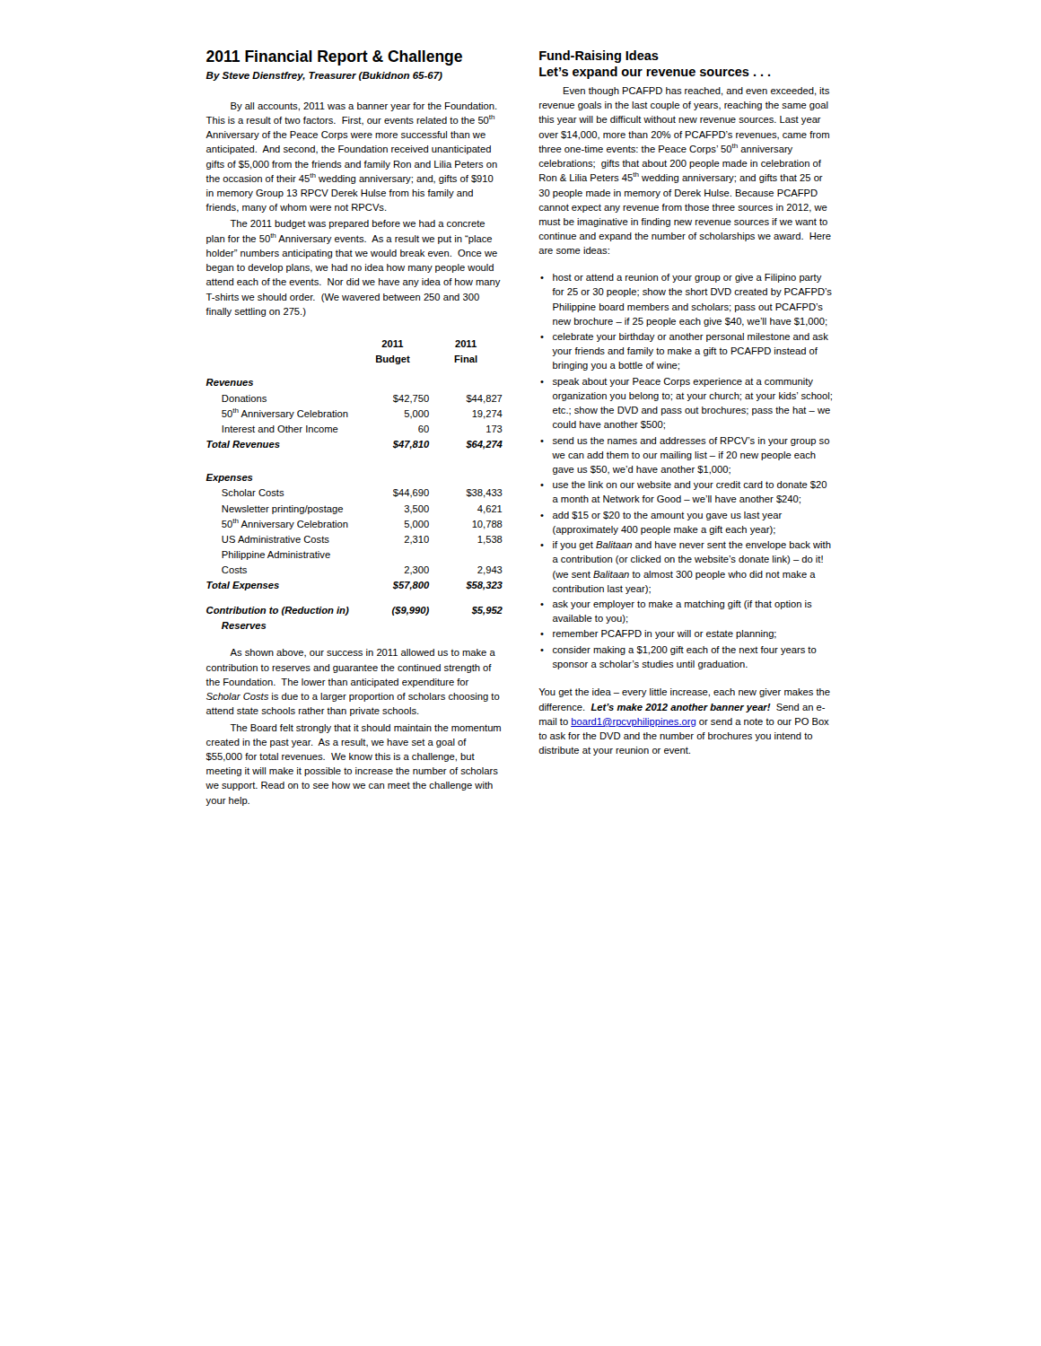2011 Financial Report & Challenge
By Steve Dienstfrey, Treasurer (Bukidnon 65-67)
By all accounts, 2011 was a banner year for the Foundation. This is a result of two factors. First, our events related to the 50th Anniversary of the Peace Corps were more successful than we anticipated. And second, the Foundation received unanticipated gifts of $5,000 from the friends and family Ron and Lilia Peters on the occasion of their 45th wedding anniversary; and, gifts of $910 in memory Group 13 RPCV Derek Hulse from his family and friends, many of whom were not RPCVs.
The 2011 budget was prepared before we had a concrete plan for the 50th Anniversary events. As a result we put in “place holder” numbers anticipating that we would break even. Once we began to develop plans, we had no idea how many people would attend each of the events. Nor did we have any idea of how many T-shirts we should order. (We wavered between 250 and 300 finally settling on 275.)
| | 2011 | 2011 |
| | Budget | Final |
| Revenues |
| Donations | $42,750 | $44,827 |
| 50 th Anniversary Celebration | 5,000 | 19,274 |
| Interest and Other Income | 60 | 173 |
| Total Revenues | $47,810 | $64,274 |
| Expenses |
| Scholar Costs | $44,690 | $38,433 |
| Newsletter printing/postage | 3,500 | 4,621 |
| 50 th Anniversary Celebration | 5,000 | 10,788 |
| US Administrative Costs | 2,310 | 1,538 |
| Philippine Administrative Costs | 2,300 | 2,943 |
| Total Expenses | $57,800 | $58,323 |
| Contribution to (Reduction in) | ($9,990) | $5,952 |
| Reserves |
As shown above, our success in 2011 allowed us to make a contribution to reserves and guarantee the continued strength of the Foundation. The lower than anticipated expenditure for Scholar Costs is due to a larger proportion of scholars choosing to attend state schools rather than private schools.
The Board felt strongly that it should maintain the momentum created in the past year. As a result, we have set a goal of $55,000 for total revenues. We know this is a challenge, but meeting it will make it possible to increase the number of scholars we support. Read on to see how we can meet the challenge with your help.
Fund-Raising Ideas
Let’s expand our revenue sources . . .
Even though PCAFPD has reached, and even exceeded, its revenue goals in the last couple of years, reaching the same goal this year will be difficult without new revenue sources. Last year over $14,000, more than 20% of PCAFPD’s revenues, came from three one-time events: the Peace Corps’ 50th anniversary celebrations; gifts that about 200 people made in celebration of Ron & Lilia Peters 45th wedding anniversary; and gifts that 25 or 30 people made in memory of Derek Hulse. Because PCAFPD cannot expect any revenue from those three sources in 2012, we must be imaginative in finding new revenue sources if we want to continue and expand the number of scholarships we award. Here are some ideas:
host or attend a reunion of your group or give a Filipino party for 25 or 30 people; show the short DVD created by PCAFPD’s Philippine board members and scholars; pass out PCAFPD’s new brochure – if 25 people each give $40, we’ll have $1,000;
celebrate your birthday or another personal milestone and ask your friends and family to make a gift to PCAFPD instead of bringing you a bottle of wine;
speak about your Peace Corps experience at a community organization you belong to; at your church; at your kids’ school; etc.; show the DVD and pass out brochures; pass the hat – we could have another $500;
send us the names and addresses of RPCV’s in your group so we can add them to our mailing list – if 20 new people each gave us $50, we’d have another $1,000;
use the link on our website and your credit card to donate $20 a month at Network for Good – we’ll have another $240;
add $15 or $20 to the amount you gave us last year (approximately 400 people make a gift each year);
if you get Balitaan and have never sent the envelope back with a contribution (or clicked on the website’s donate link) – do it! (we sent Balitaan to almost 300 people who did not make a contribution last year);
ask your employer to make a matching gift (if that option is available to you);
remember PCAFPD in your will or estate planning;
consider making a $1,200 gift each of the next four years to sponsor a scholar’s studies until graduation.
You get the idea – every little increase, each new giver makes the difference. Let’s make 2012 another banner year! Send an e-mail to board1@rpcvphilippines.org or send a note to our PO Box to ask for the DVD and the number of brochures you intend to distribute at your reunion or event.